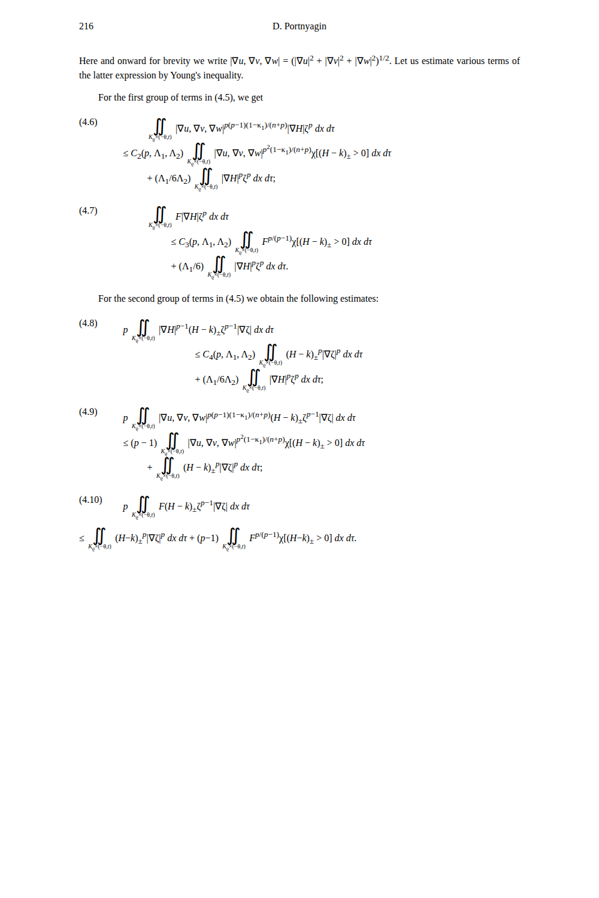216 D. Portnyagin 216
Here and onward for brevity we write |∇u, ∇v, ∇w| = (|∇u|2 + |∇v|2 + |∇w|2)1/2. Let us estimate various terms of the latter expression by Young's inequality.
For the first group of terms in (4.5), we get
(4.6)
∬Kϱ×(−θ,t) |∇u, ∇v, ∇w|p(p−1)(1−κ1)/(n+p)|∇H|ζp dx dτ ≤ C2(p, Λ1, Λ2) ∬Kϱ×(−θ,t) |∇u, ∇v, ∇w|p2(1−κ1)/(n+p)χ[(H − k)± > 0] dx dτ + (Λ1/6Λ2) ∬Kϱ×(−θ,t) |∇H|pζp dx dτ;
(4.7)
∬Kϱ×(−θ,t) F|∇H|ζp dx dτ ≤ C3(p, Λ1, Λ2) ∬Kϱ×(−θ,t) Fp/(p−1)χ[(H − k)± > 0] dx dτ + (Λ1/6) ∬Kϱ×(−θ,t) |∇H|pζp dx dτ.
For the second group of terms in (4.5) we obtain the following estimates:
(4.8)
p ∬Kϱ×(−θ,t) |∇H|p−1(H − k)±ζp−1|∇ζ| dx dτ ≤ C4(p, Λ1, Λ2) ∬Kϱ×(−θ,t) (H − k)±p|∇ζ|p dx dτ + (Λ1/6Λ2) ∬Kϱ×(−θ,t) |∇H|pζp dx dτ;
(4.9)
p ∬Kϱ×(−θ,t) |∇u, ∇v, ∇w|p(p−1)(1−κ1)/(n+p)(H − k)±ζp−1|∇ζ| dx dτ ≤ (p − 1) ∬Kϱ×(−θ,t) |∇u, ∇v, ∇w|p2(1−κ1)/(n+p)χ[(H − k)± > 0] dx dτ + ∬Kϱ×(−θ,t) (H − k)±p|∇ζ|p dx dτ;
(4.10)
p ∬Kϱ×(−θ,t) F(H − k)±ζp−1|∇ζ| dx dτ
≤ ∬Kϱ×(−θ,t) (H−k)±p|∇ζ|p dx dτ + (p−1) ∬Kϱ×(−θ,t) Fp/(p−1)χ[(H−k)± > 0] dx dτ.